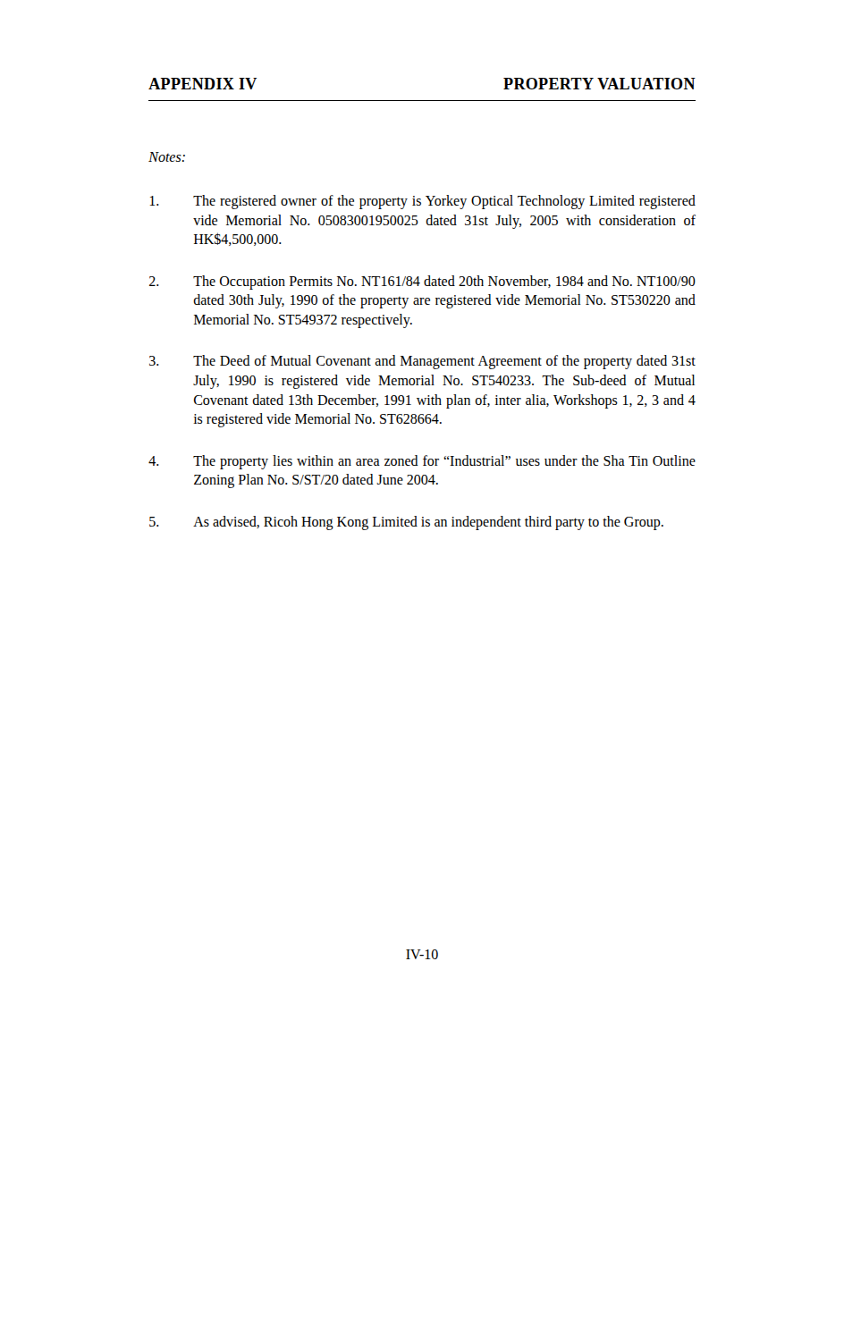Appendix IV
Property Valuation
Notes:
1. The registered owner of the property is Yorkey Optical Technology Limited registered vide Memorial No. 05083001950025 dated 31st July, 2005 with consideration of HK$4,500,000.
2. The Occupation Permits No. NT161/84 dated 20th November, 1984 and No. NT100/90 dated 30th July, 1990 of the property are registered vide Memorial No. ST530220 and Memorial No. ST549372 respectively.
3. The Deed of Mutual Covenant and Management Agreement of the property dated 31st July, 1990 is registered vide Memorial No. ST540233. The Sub-deed of Mutual Covenant dated 13th December, 1991 with plan of, inter alia, Workshops 1, 2, 3 and 4 is registered vide Memorial No. ST628664.
4. The property lies within an area zoned for “Industrial” uses under the Sha Tin Outline Zoning Plan No. S/ST/20 dated June 2004.
5. As advised, Ricoh Hong Kong Limited is an independent third party to the Group.
IV-10